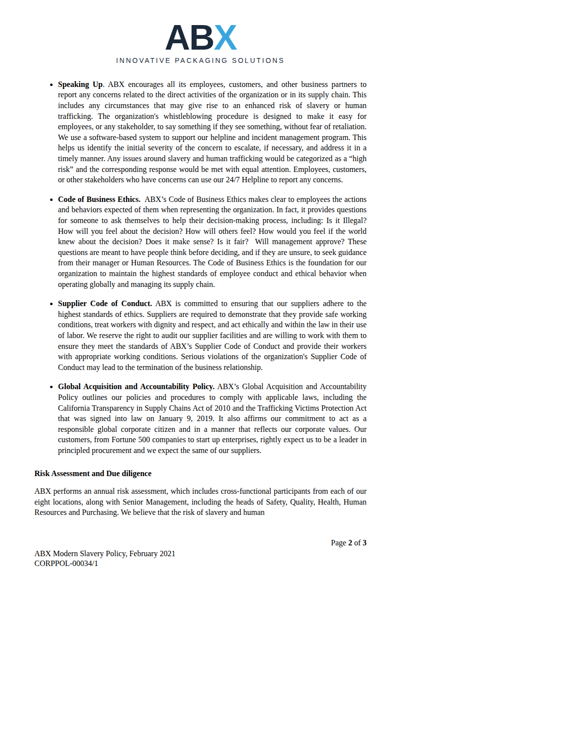ABX
INNOVATIVE PACKAGING SOLUTIONS
Speaking Up. ABX encourages all its employees, customers, and other business partners to report any concerns related to the direct activities of the organization or in its supply chain. This includes any circumstances that may give rise to an enhanced risk of slavery or human trafficking. The organization's whistleblowing procedure is designed to make it easy for employees, or any stakeholder, to say something if they see something, without fear of retaliation. We use a software-based system to support our helpline and incident management program. This helps us identify the initial severity of the concern to escalate, if necessary, and address it in a timely manner. Any issues around slavery and human trafficking would be categorized as a “high risk” and the corresponding response would be met with equal attention. Employees, customers, or other stakeholders who have concerns can use our 24/7 Helpline to report any concerns.
Code of Business Ethics. ABX’s Code of Business Ethics makes clear to employees the actions and behaviors expected of them when representing the organization. In fact, it provides questions for someone to ask themselves to help their decision-making process, including: Is it Illegal? How will you feel about the decision? How will others feel? How would you feel if the world knew about the decision? Does it make sense? Is it fair? Will management approve? These questions are meant to have people think before deciding, and if they are unsure, to seek guidance from their manager or Human Resources. The Code of Business Ethics is the foundation for our organization to maintain the highest standards of employee conduct and ethical behavior when operating globally and managing its supply chain.
Supplier Code of Conduct. ABX is committed to ensuring that our suppliers adhere to the highest standards of ethics. Suppliers are required to demonstrate that they provide safe working conditions, treat workers with dignity and respect, and act ethically and within the law in their use of labor. We reserve the right to audit our supplier facilities and are willing to work with them to ensure they meet the standards of ABX’s Supplier Code of Conduct and provide their workers with appropriate working conditions. Serious violations of the organization's Supplier Code of Conduct may lead to the termination of the business relationship.
Global Acquisition and Accountability Policy. ABX’s Global Acquisition and Accountability Policy outlines our policies and procedures to comply with applicable laws, including the California Transparency in Supply Chains Act of 2010 and the Trafficking Victims Protection Act that was signed into law on January 9, 2019. It also affirms our commitment to act as a responsible global corporate citizen and in a manner that reflects our corporate values. Our customers, from Fortune 500 companies to start up enterprises, rightly expect us to be a leader in principled procurement and we expect the same of our suppliers.
Risk Assessment and Due diligence
ABX performs an annual risk assessment, which includes cross-functional participants from each of our eight locations, along with Senior Management, including the heads of Safety, Quality, Health, Human Resources and Purchasing. We believe that the risk of slavery and human
Page 2 of 3
ABX Modern Slavery Policy, February 2021
CORPPOL-00034/1